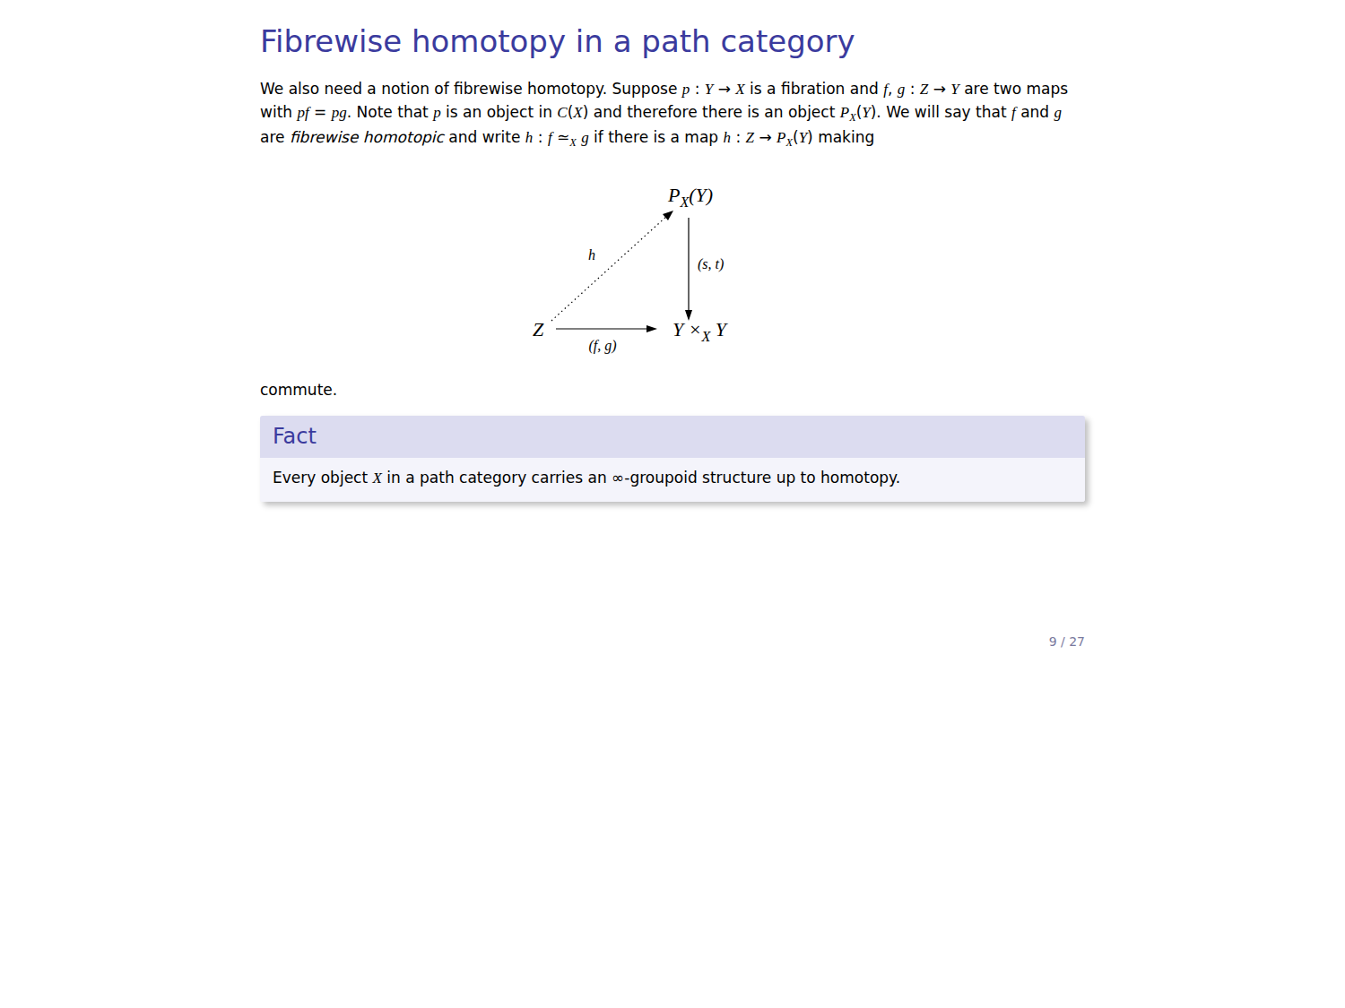Fibrewise homotopy in a path category
We also need a notion of fibrewise homotopy. Suppose p : Y → X is a fibration and f, g : Z → Y are two maps with pf = pg. Note that p is an object in C(X) and therefore there is an object PX(Y). We will say that f and g are fibrewise homotopic and write h : f ≃X g if there is a map h : Z → PX(Y) making
PX(Y) Z Y ×X Y (s, t) (f, g) h
commute.
Fact
Every object X in a path category carries an ∞-groupoid structure up to homotopy.
9 / 27